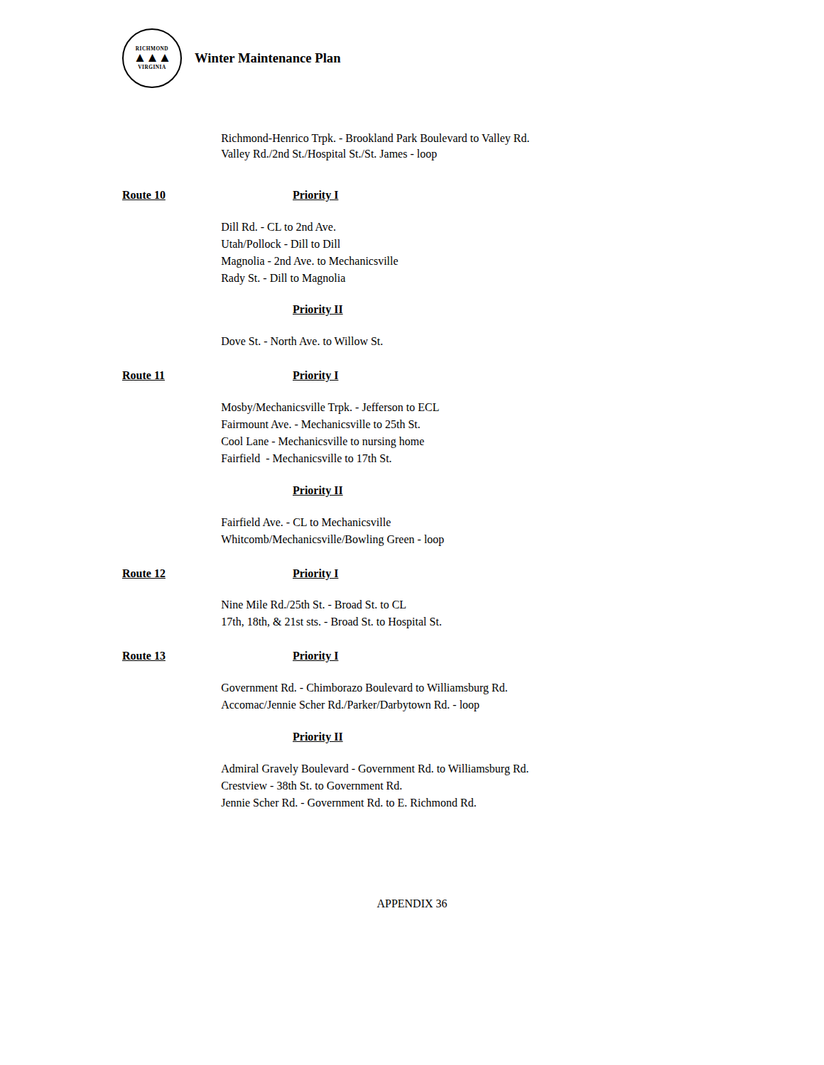RICHMOND
▲▲▲
VIRGINIA
Winter Maintenance Plan
Richmond-Henrico Trpk. - Brookland Park Boulevard to Valley Rd.
Valley Rd./2nd St./Hospital St./St. James - loop
Route 10 Priority I
Dill Rd. - CL to 2nd Ave.
Utah/Pollock - Dill to Dill
Magnolia - 2nd Ave. to Mechanicsville
Rady St. - Dill to Magnolia
Priority II
Dove St. - North Ave. to Willow St.
Route 11 Priority I
Mosby/Mechanicsville Trpk. - Jefferson to ECL
Fairmount Ave. - Mechanicsville to 25th St.
Cool Lane - Mechanicsville to nursing home
Fairfield - Mechanicsville to 17th St.
Priority II
Fairfield Ave. - CL to Mechanicsville
Whitcomb/Mechanicsville/Bowling Green - loop
Route 12 Priority I
Nine Mile Rd./25th St. - Broad St. to CL
17th, 18th, & 21st sts. - Broad St. to Hospital St.
Route 13 Priority I
Government Rd. - Chimborazo Boulevard to Williamsburg Rd.
Accomac/Jennie Scher Rd./Parker/Darbytown Rd. - loop
Priority II
Admiral Gravely Boulevard - Government Rd. to Williamsburg Rd.
Crestview - 38th St. to Government Rd.
Jennie Scher Rd. - Government Rd. to E. Richmond Rd.
APPENDIX 36